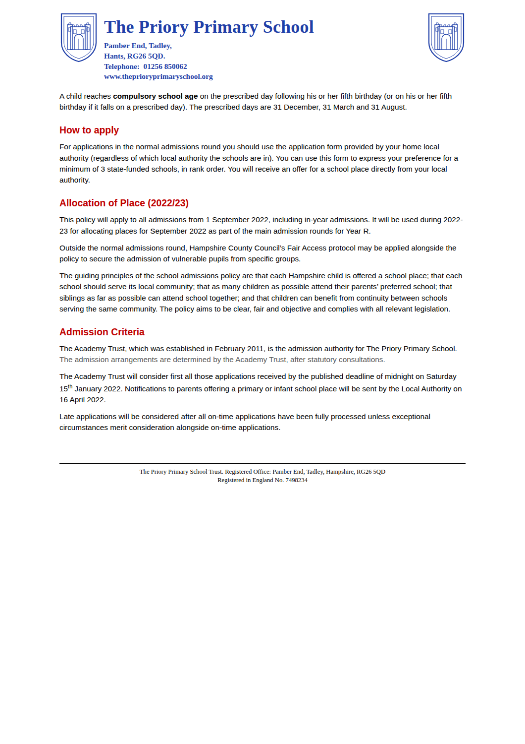The Priory Primary School
Pamber End, Tadley,
Hants, RG26 5QD.
Telephone: 01256 850062
www.theprioryprimaryschool.org
A child reaches compulsory school age on the prescribed day following his or her fifth birthday (or on his or her fifth birthday if it falls on a prescribed day). The prescribed days are 31 December, 31 March and 31 August.
How to apply
For applications in the normal admissions round you should use the application form provided by your home local authority (regardless of which local authority the schools are in). You can use this form to express your preference for a minimum of 3 state-funded schools, in rank order. You will receive an offer for a school place directly from your local authority.
Allocation of Place (2022/23)
This policy will apply to all admissions from 1 September 2022, including in-year admissions. It will be used during 2022-23 for allocating places for September 2022 as part of the main admission rounds for Year R.
Outside the normal admissions round, Hampshire County Council’s Fair Access protocol may be applied alongside the policy to secure the admission of vulnerable pupils from specific groups.
The guiding principles of the school admissions policy are that each Hampshire child is offered a school place; that each school should serve its local community; that as many children as possible attend their parents’ preferred school; that siblings as far as possible can attend school together; and that children can benefit from continuity between schools serving the same community. The policy aims to be clear, fair and objective and complies with all relevant legislation.
Admission Criteria
The Academy Trust, which was established in February 2011, is the admission authority for The Priory Primary School. The admission arrangements are determined by the Academy Trust, after statutory consultations.
The Academy Trust will consider first all those applications received by the published deadline of midnight on Saturday 15th January 2022. Notifications to parents offering a primary or infant school place will be sent by the Local Authority on 16 April 2022.
Late applications will be considered after all on-time applications have been fully processed unless exceptional circumstances merit consideration alongside on-time applications.
The Priory Primary School Trust. Registered Office: Pamber End, Tadley, Hampshire, RG26 5QD
Registered in England No. 7498234